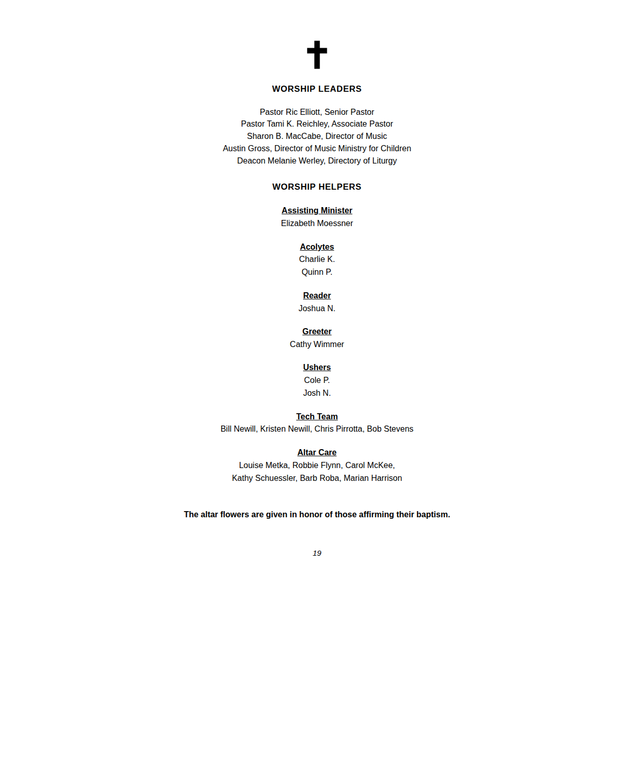✝
WORSHIP LEADERS
Pastor Ric Elliott, Senior Pastor
Pastor Tami K. Reichley, Associate Pastor
Sharon B. MacCabe, Director of Music
Austin Gross, Director of Music Ministry for Children
Deacon Melanie Werley, Directory of Liturgy
WORSHIP HELPERS
Assisting Minister
Elizabeth Moessner
Acolytes
Charlie K.
Quinn P.
Reader
Joshua N.
Greeter
Cathy Wimmer
Ushers
Cole P.
Josh N.
Tech Team
Bill Newill, Kristen Newill, Chris Pirrotta, Bob Stevens
Altar Care
Louise Metka, Robbie Flynn, Carol McKee,
Kathy Schuessler, Barb Roba, Marian Harrison
The altar flowers are given in honor of those affirming their baptism.
19